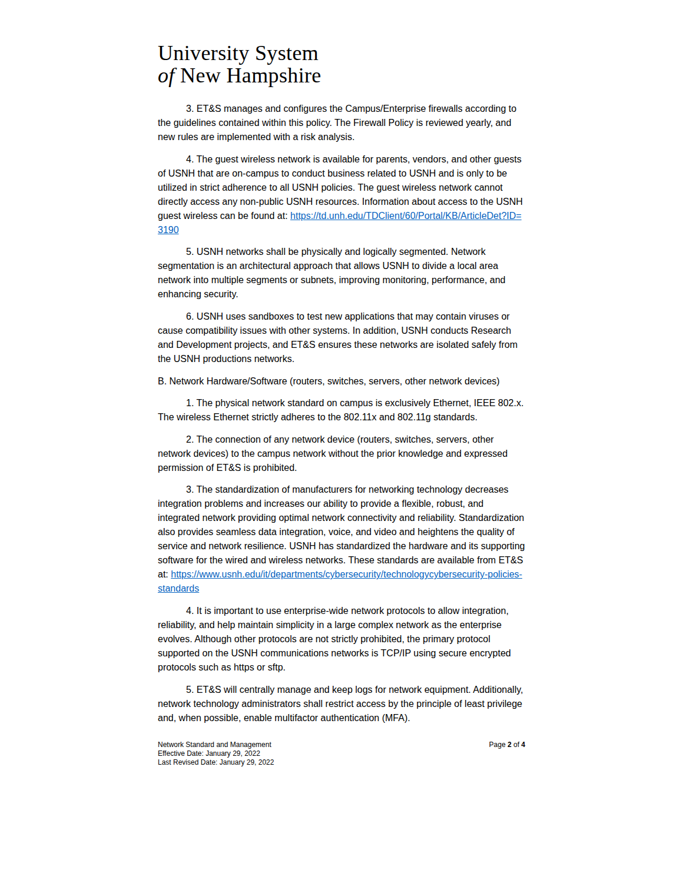University System
of New Hampshire
3. ET&S manages and configures the Campus/Enterprise firewalls according to the guidelines contained within this policy. The Firewall Policy is reviewed yearly, and new rules are implemented with a risk analysis.
4. The guest wireless network is available for parents, vendors, and other guests of USNH that are on-campus to conduct business related to USNH and is only to be utilized in strict adherence to all USNH policies. The guest wireless network cannot directly access any non-public USNH resources. Information about access to the USNH guest wireless can be found at: https://td.unh.edu/TDClient/60/Portal/KB/ArticleDet?ID=3190
5. USNH networks shall be physically and logically segmented. Network segmentation is an architectural approach that allows USNH to divide a local area network into multiple segments or subnets, improving monitoring, performance, and enhancing security.
6. USNH uses sandboxes to test new applications that may contain viruses or cause compatibility issues with other systems. In addition, USNH conducts Research and Development projects, and ET&S ensures these networks are isolated safely from the USNH productions networks.
B. Network Hardware/Software (routers, switches, servers, other network devices)
1. The physical network standard on campus is exclusively Ethernet, IEEE 802.x. The wireless Ethernet strictly adheres to the 802.11x and 802.11g standards.
2. The connection of any network device (routers, switches, servers, other network devices) to the campus network without the prior knowledge and expressed permission of ET&S is prohibited.
3. The standardization of manufacturers for networking technology decreases integration problems and increases our ability to provide a flexible, robust, and integrated network providing optimal network connectivity and reliability. Standardization also provides seamless data integration, voice, and video and heightens the quality of service and network resilience. USNH has standardized the hardware and its supporting software for the wired and wireless networks. These standards are available from ET&S at: https://www.usnh.edu/it/departments/cybersecurity/technologycybersecurity-policies-standards
4. It is important to use enterprise-wide network protocols to allow integration, reliability, and help maintain simplicity in a large complex network as the enterprise evolves. Although other protocols are not strictly prohibited, the primary protocol supported on the USNH communications networks is TCP/IP using secure encrypted protocols such as https or sftp.
5. ET&S will centrally manage and keep logs for network equipment. Additionally, network technology administrators shall restrict access by the principle of least privilege and, when possible, enable multifactor authentication (MFA).
Network Standard and Management
Effective Date: January 29, 2022
Last Revised Date: January 29, 2022
Page 2 of 4